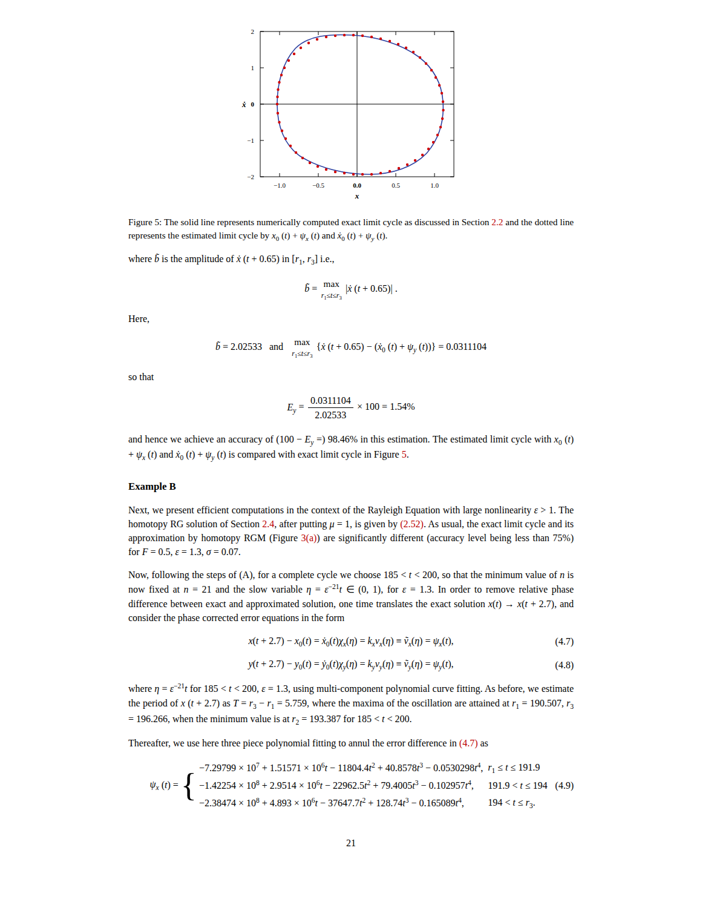2 1 0 −1 −2 −1.0 −0.5 0.0 0.5 1.0 ẋ x
Figure 5: The solid line represents numerically computed exact limit cycle as discussed in Section 2.2 and the dotted line represents the estimated limit cycle by x0 (t) + ψx (t) and ẋ0 (t) + ψy (t).
where b̃ is the amplitude of ẋ (t + 0.65) in [r1, r3] i.e.,
b̃ = max r1≤t≤r3 |ẋ (t + 0.65)| .
Here,
b̃ = 2.02533 and max r1≤t≤r3 {ẋ (t + 0.65) − (ẋ0 (t) + ψy (t))} = 0.0311104
so that
Ey = 0.03111042.02533 × 100 = 1.54%
and hence we achieve an accuracy of (100 − Ey =) 98.46% in this estimation. The estimated limit cycle with x0 (t) + ψx (t) and ẋ0 (t) + ψy (t) is compared with exact limit cycle in Figure 5.
Example B
Next, we present efficient computations in the context of the Rayleigh Equation with large nonlinearity ε > 1. The homotopy RG solution of Section 2.4, after putting μ = 1, is given by (2.52). As usual, the exact limit cycle and its approximation by homotopy RGM (Figure 3(a)) are significantly different (accuracy level being less than 75%) for F = 0.5, ε = 1.3, σ = 0.07.
Now, following the steps of (A), for a complete cycle we choose 185 < t < 200, so that the minimum value of n is now fixed at n = 21 and the slow variable η = ε−21t ∈ (0, 1), for ε = 1.3. In order to remove relative phase difference between exact and approximated solution, one time translates the exact solution x(t) → x(t + 2.7), and consider the phase corrected error equations in the form
x(t + 2.7) − x0(t) = ẋ0(t)χx(η) = kxvx(η) ≡ ṽx(η) = ψx(t), (4.7)
y(t + 2.7) − y0(t) = ẏ0(t)χy(η) = kyvy(η) ≡ ṽy(η) = ψy(t), (4.8)
where η = ε−21t for 185 < t < 200, ε = 1.3, using multi-component polynomial curve fitting. As before, we estimate the period of x (t + 2.7) as T = r3 − r1 = 5.759, where the maxima of the oscillation are attained at r1 = 190.507, r3 = 196.266, when the minimum value is at r2 = 193.387 for 185 < t < 200.
Thereafter, we use here three piece polynomial fitting to annul the error difference in (4.7) as
ψx (t) = {
| −7.29799 × 10 7 + 1.51571 × 10 6 t − 11804.4 t 2 + 40.8578 t 3 − 0.0530298 t 4 , | r 1 ≤ t ≤ 191.9 |
| −1.42254 × 10 8 + 2.9514 × 10 6 t − 22962.5 t 2 + 79.4005 t 3 − 0.102957 t 4 , | 191.9 < t ≤ 194 |
| −2.38474 × 10 8 + 4.893 × 10 6 t − 37647.7 t 2 + 128.74 t 3 − 0.165089 t 4 , | 194 < t ≤ r 3 . |
(4.9)
21